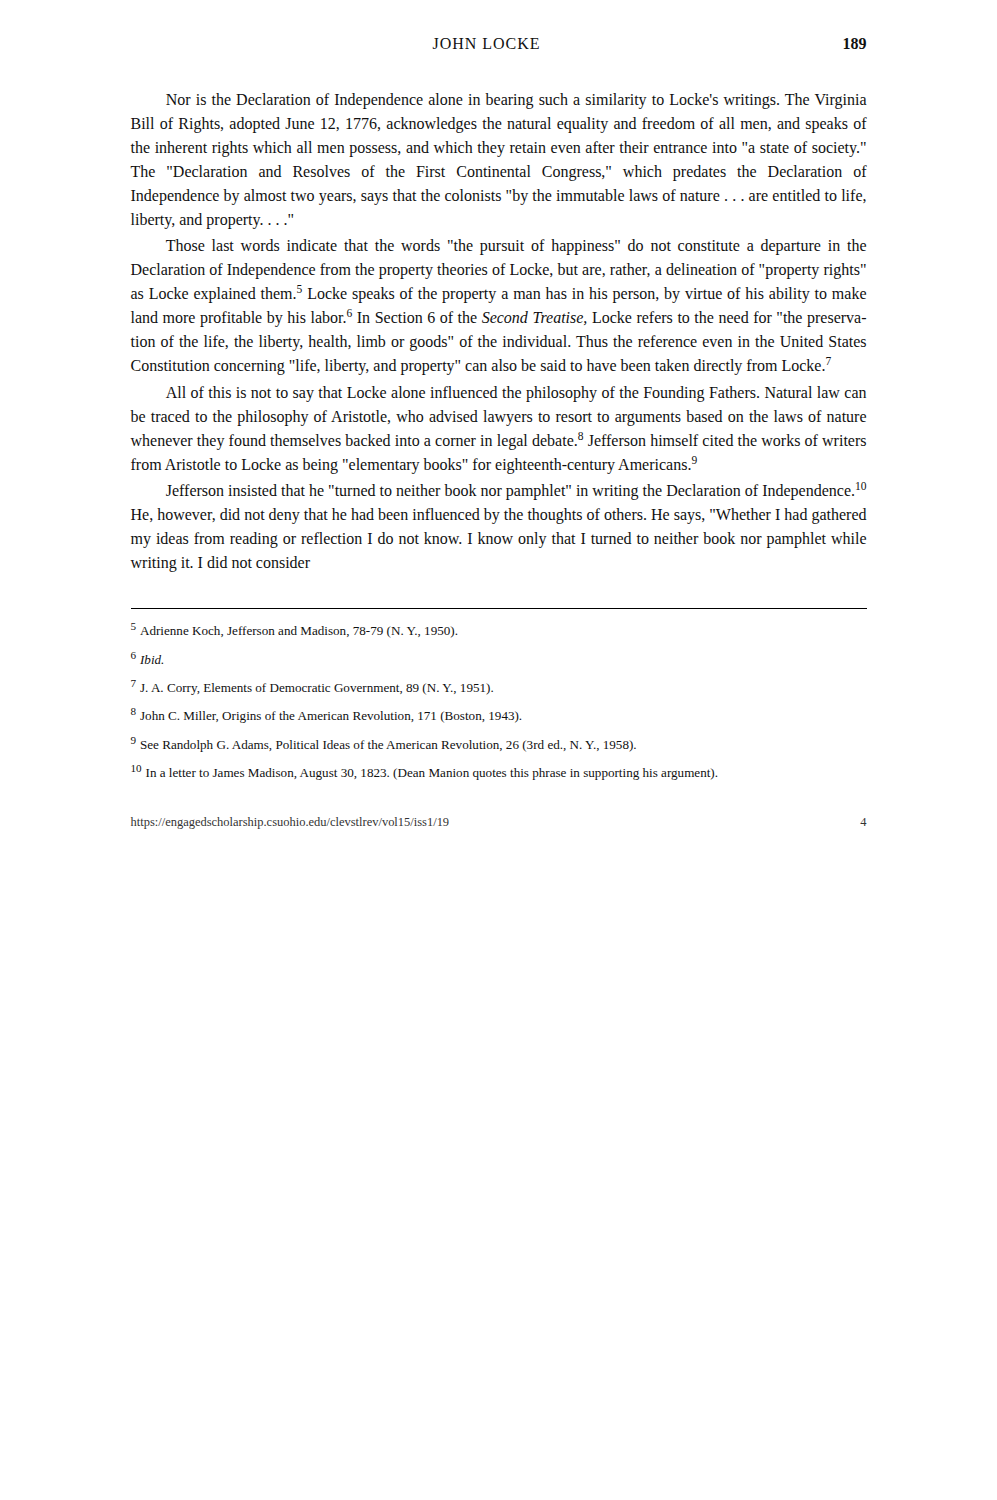JOHN LOCKE 189
Nor is the Declaration of Independence alone in bearing such a similarity to Locke's writings. The Virginia Bill of Rights, adopted June 12, 1776, acknowledges the natural equality and freedom of all men, and speaks of the inherent rights which all men possess, and which they retain even after their entrance into "a state of society." The "Declaration and Resolves of the First Continental Congress," which predates the Declaration of Independence by almost two years, says that the colonists "by the immutable laws of nature . . . are entitled to life, liberty, and property. . . ."
Those last words indicate that the words "the pursuit of happiness" do not constitute a departure in the Declaration of Independence from the property theories of Locke, but are, rather, a delineation of "property rights" as Locke explained them.5 Locke speaks of the property a man has in his person, by virtue of his ability to make land more profitable by his labor.6 In Section 6 of the Second Treatise, Locke refers to the need for "the preservation of the life, the liberty, health, limb or goods" of the individual. Thus the reference even in the United States Constitution concerning "life, liberty, and property" can also be said to have been taken directly from Locke.7
All of this is not to say that Locke alone influenced the philosophy of the Founding Fathers. Natural law can be traced to the philosophy of Aristotle, who advised lawyers to resort to arguments based on the laws of nature whenever they found themselves backed into a corner in legal debate.8 Jefferson himself cited the works of writers from Aristotle to Locke as being "elementary books" for eighteenth-century Americans.9
Jefferson insisted that he "turned to neither book nor pamphlet" in writing the Declaration of Independence.10 He, however, did not deny that he had been influenced by the thoughts of others. He says, "Whether I had gathered my ideas from reading or reflection I do not know. I know only that I turned to neither book nor pamphlet while writing it. I did not consider
5 Adrienne Koch, Jefferson and Madison, 78-79 (N. Y., 1950).
6 Ibid.
7 J. A. Corry, Elements of Democratic Government, 89 (N. Y., 1951).
8 John C. Miller, Origins of the American Revolution, 171 (Boston, 1943).
9 See Randolph G. Adams, Political Ideas of the American Revolution, 26 (3rd ed., N. Y., 1958).
10 In a letter to James Madison, August 30, 1823. (Dean Manion quotes this phrase in supporting his argument).
https://engagedscholarship.csuohio.edu/clevstlrev/vol15/iss1/19 4